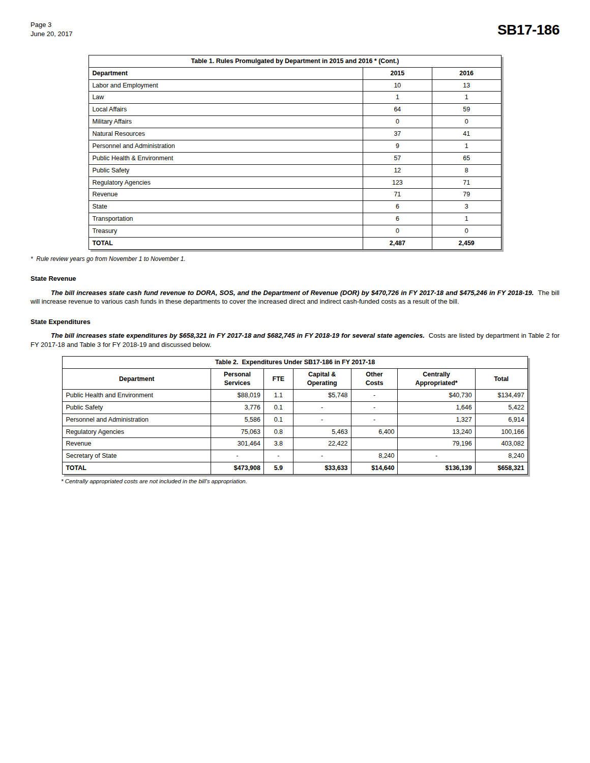Page 3
June 20, 2017
SB17-186
Table 1. Rules Promulgated by Department in 2015 and 2016 * (Cont.)
| Department | 2015 | 2016 |
| --- | --- | --- |
| Labor and Employment | 10 | 13 |
| Law | 1 | 1 |
| Local Affairs | 64 | 59 |
| Military Affairs | 0 | 0 |
| Natural Resources | 37 | 41 |
| Personnel and Administration | 9 | 1 |
| Public Health & Environment | 57 | 65 |
| Public Safety | 12 | 8 |
| Regulatory Agencies | 123 | 71 |
| Revenue | 71 | 79 |
| State | 6 | 3 |
| Transportation | 6 | 1 |
| Treasury | 0 | 0 |
| TOTAL | 2,487 | 2,459 |
* Rule review years go from November 1 to November 1.
State Revenue
The bill increases state cash fund revenue to DORA, SOS, and the Department of Revenue (DOR) by $470,726 in FY 2017-18 and $475,246 in FY 2018-19. The bill will increase revenue to various cash funds in these departments to cover the increased direct and indirect cash-funded costs as a result of the bill.
State Expenditures
The bill increases state expenditures by $658,321 in FY 2017-18 and $682,745 in FY 2018-19 for several state agencies. Costs are listed by department in Table 2 for FY 2017-18 and Table 3 for FY 2018-19 and discussed below.
Table 2. Expenditures Under SB17-186 in FY 2017-18
| Department | Personal Services | FTE | Capital & Operating | Other Costs | Centrally Appropriated* | Total |
| --- | --- | --- | --- | --- | --- | --- |
| Public Health and Environment | $88,019 | 1.1 | $5,748 | - | $40,730 | $134,497 |
| Public Safety | 3,776 | 0.1 | - | - | 1,646 | 5,422 |
| Personnel and Administration | 5,586 | 0.1 | - | - | 1,327 | 6,914 |
| Regulatory Agencies | 75,063 | 0.8 | 5,463 | 6,400 | 13,240 | 100,166 |
| Revenue | 301,464 | 3.8 | 22,422 | | 79,196 | 403,082 |
| Secretary of State | - | - | - | 8,240 | - | 8,240 |
| TOTAL | $473,908 | 5.9 | $33,633 | $14,640 | $136,139 | $658,321 |
* Centrally appropriated costs are not included in the bill's appropriation.